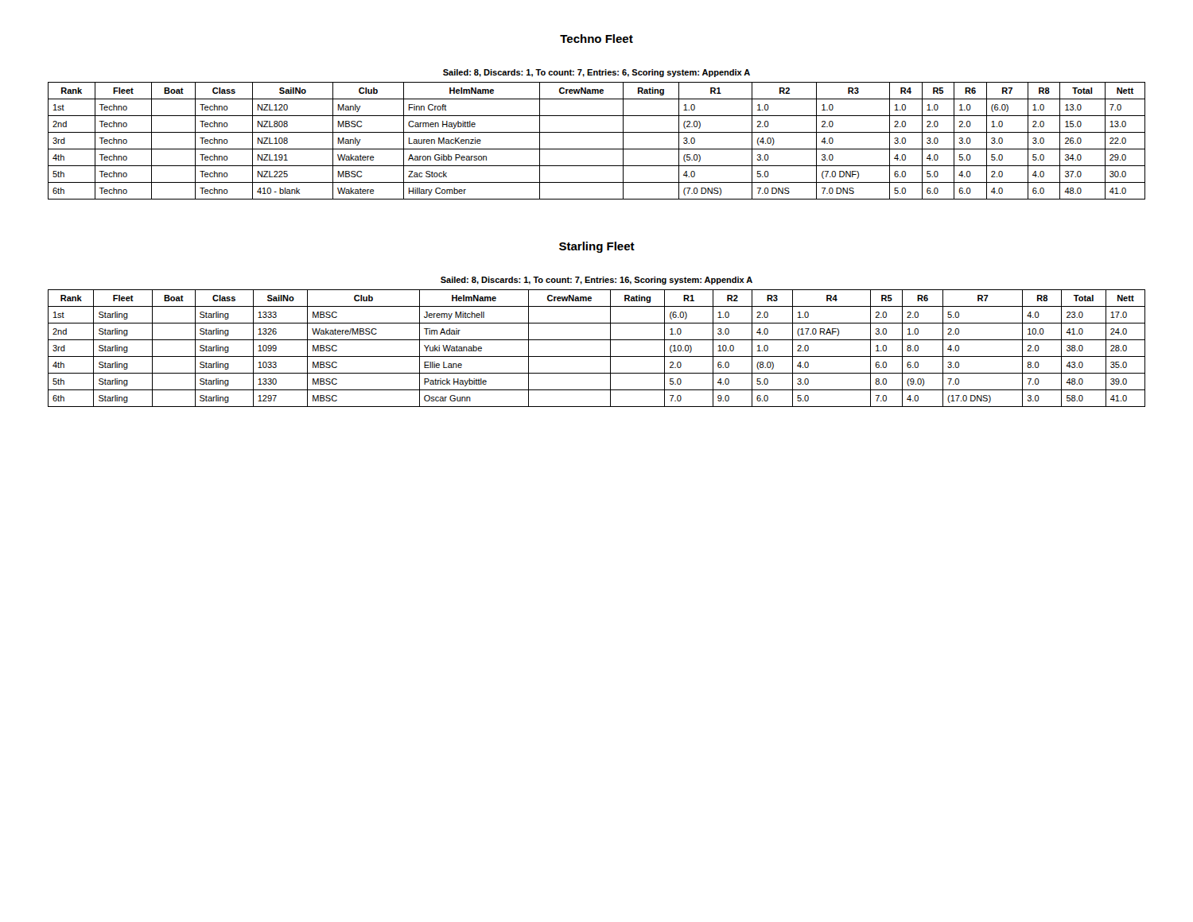Techno Fleet
Sailed: 8, Discards: 1, To count: 7, Entries: 6, Scoring system: Appendix A
| Rank | Fleet | Boat | Class | SailNo | Club | HelmName | CrewName | Rating | R1 | R2 | R3 | R4 | R5 | R6 | R7 | R8 | Total | Nett |
| --- | --- | --- | --- | --- | --- | --- | --- | --- | --- | --- | --- | --- | --- | --- | --- | --- | --- | --- |
| 1st | Techno | | Techno | NZL120 | Manly | Finn Croft | | | 1.0 | 1.0 | 1.0 | 1.0 | 1.0 | 1.0 | (6.0) | 1.0 | 13.0 | 7.0 |
| 2nd | Techno | | Techno | NZL808 | MBSC | Carmen Haybittle | | | (2.0) | 2.0 | 2.0 | 2.0 | 2.0 | 2.0 | 1.0 | 2.0 | 15.0 | 13.0 |
| 3rd | Techno | | Techno | NZL108 | Manly | Lauren MacKenzie | | | 3.0 | (4.0) | 4.0 | 3.0 | 3.0 | 3.0 | 3.0 | 3.0 | 26.0 | 22.0 |
| 4th | Techno | | Techno | NZL191 | Wakatere | Aaron Gibb Pearson | | | (5.0) | 3.0 | 3.0 | 4.0 | 4.0 | 5.0 | 5.0 | 5.0 | 34.0 | 29.0 |
| 5th | Techno | | Techno | NZL225 | MBSC | Zac Stock | | | 4.0 | 5.0 | (7.0 DNF) | 6.0 | 5.0 | 4.0 | 2.0 | 4.0 | 37.0 | 30.0 |
| 6th | Techno | | Techno | 410 - blank | Wakatere | Hillary Comber | | | (7.0 DNS) | 7.0 DNS | 7.0 DNS | 5.0 | 6.0 | 6.0 | 4.0 | 6.0 | 48.0 | 41.0 |
Starling Fleet
Sailed: 8, Discards: 1, To count: 7, Entries: 16, Scoring system: Appendix A
| Rank | Fleet | Boat | Class | SailNo | Club | HelmName | CrewName | Rating | R1 | R2 | R3 | R4 | R5 | R6 | R7 | R8 | Total | Nett |
| --- | --- | --- | --- | --- | --- | --- | --- | --- | --- | --- | --- | --- | --- | --- | --- | --- | --- | --- |
| 1st | Starling | | Starling | 1333 | MBSC | Jeremy Mitchell | | | (6.0) | 1.0 | 2.0 | 1.0 | 2.0 | 2.0 | 5.0 | 4.0 | 23.0 | 17.0 |
| 2nd | Starling | | Starling | 1326 | Wakatere/MBSC | Tim Adair | | | 1.0 | 3.0 | 4.0 | (17.0 RAF) | 3.0 | 1.0 | 2.0 | 10.0 | 41.0 | 24.0 |
| 3rd | Starling | | Starling | 1099 | MBSC | Yuki Watanabe | | | (10.0) | 10.0 | 1.0 | 2.0 | 1.0 | 8.0 | 4.0 | 2.0 | 38.0 | 28.0 |
| 4th | Starling | | Starling | 1033 | MBSC | Ellie Lane | | | 2.0 | 6.0 | (8.0) | 4.0 | 6.0 | 6.0 | 3.0 | 8.0 | 43.0 | 35.0 |
| 5th | Starling | | Starling | 1330 | MBSC | Patrick Haybittle | | | 5.0 | 4.0 | 5.0 | 3.0 | 8.0 | (9.0) | 7.0 | 7.0 | 48.0 | 39.0 |
| 6th | Starling | | Starling | 1297 | MBSC | Oscar Gunn | | | 7.0 | 9.0 | 6.0 | 5.0 | 7.0 | 4.0 | (17.0 DNS) | 3.0 | 58.0 | 41.0 |